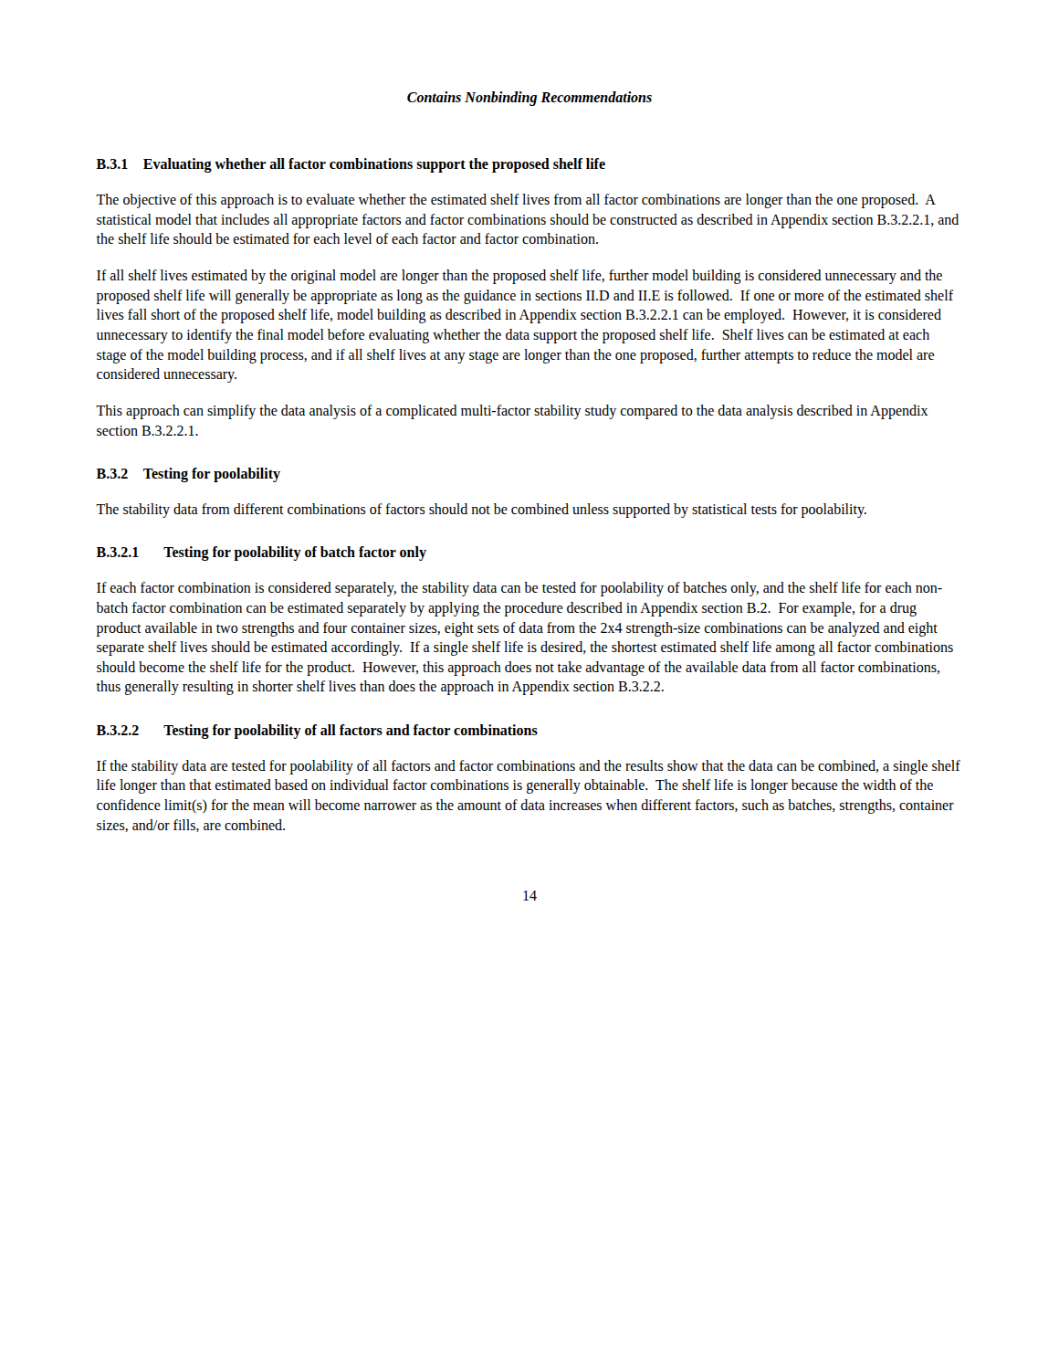Contains Nonbinding Recommendations
B.3.1 Evaluating whether all factor combinations support the proposed shelf life
The objective of this approach is to evaluate whether the estimated shelf lives from all factor combinations are longer than the one proposed. A statistical model that includes all appropriate factors and factor combinations should be constructed as described in Appendix section B.3.2.2.1, and the shelf life should be estimated for each level of each factor and factor combination.
If all shelf lives estimated by the original model are longer than the proposed shelf life, further model building is considered unnecessary and the proposed shelf life will generally be appropriate as long as the guidance in sections II.D and II.E is followed. If one or more of the estimated shelf lives fall short of the proposed shelf life, model building as described in Appendix section B.3.2.2.1 can be employed. However, it is considered unnecessary to identify the final model before evaluating whether the data support the proposed shelf life. Shelf lives can be estimated at each stage of the model building process, and if all shelf lives at any stage are longer than the one proposed, further attempts to reduce the model are considered unnecessary.
This approach can simplify the data analysis of a complicated multi-factor stability study compared to the data analysis described in Appendix section B.3.2.2.1.
B.3.2 Testing for poolability
The stability data from different combinations of factors should not be combined unless supported by statistical tests for poolability.
B.3.2.1 Testing for poolability of batch factor only
If each factor combination is considered separately, the stability data can be tested for poolability of batches only, and the shelf life for each non-batch factor combination can be estimated separately by applying the procedure described in Appendix section B.2. For example, for a drug product available in two strengths and four container sizes, eight sets of data from the 2x4 strength-size combinations can be analyzed and eight separate shelf lives should be estimated accordingly. If a single shelf life is desired, the shortest estimated shelf life among all factor combinations should become the shelf life for the product. However, this approach does not take advantage of the available data from all factor combinations, thus generally resulting in shorter shelf lives than does the approach in Appendix section B.3.2.2.
B.3.2.2 Testing for poolability of all factors and factor combinations
If the stability data are tested for poolability of all factors and factor combinations and the results show that the data can be combined, a single shelf life longer than that estimated based on individual factor combinations is generally obtainable. The shelf life is longer because the width of the confidence limit(s) for the mean will become narrower as the amount of data increases when different factors, such as batches, strengths, container sizes, and/or fills, are combined.
14